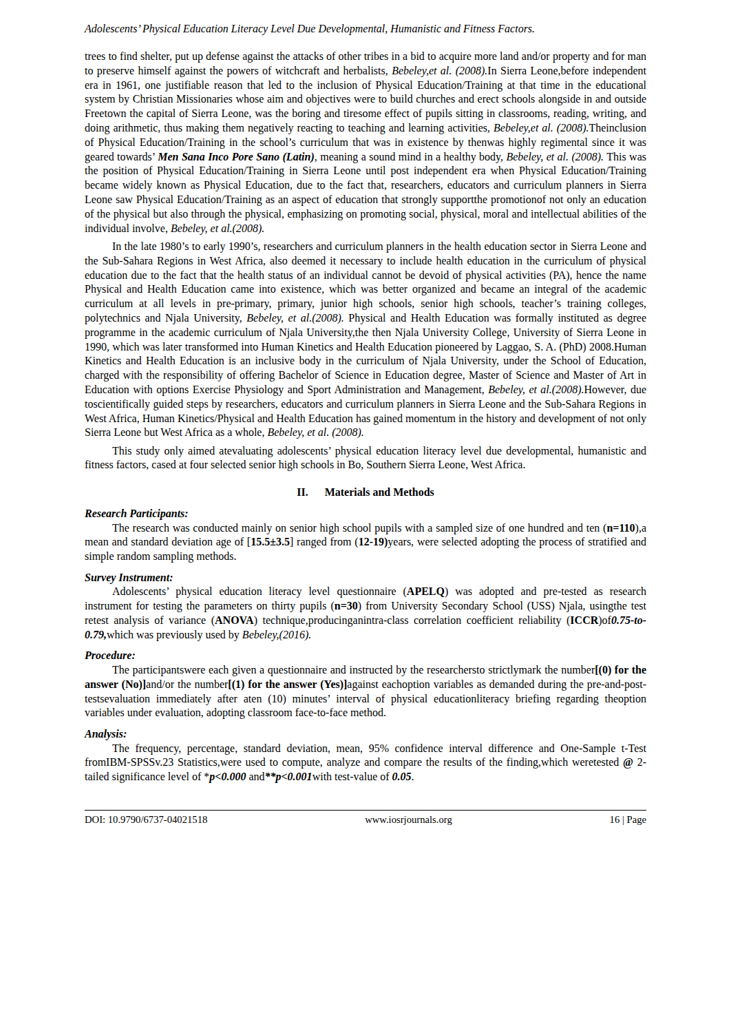Adolescents’ Physical Education Literacy Level Due Developmental, Humanistic and Fitness Factors.
trees to find shelter, put up defense against the attacks of other tribes in a bid to acquire more land and/or property and for man to preserve himself against the powers of witchcraft and herbalists, Bebeley,et al. (2008). In Sierra Leone,before independent era in 1961, one justifiable reason that led to the inclusion of Physical Education/Training at that time in the educational system by Christian Missionaries whose aim and objectives were to build churches and erect schools alongside in and outside Freetown the capital of Sierra Leone, was the boring and tiresome effect of pupils sitting in classrooms, reading, writing, and doing arithmetic, thus making them negatively reacting to teaching and learning activities, Bebeley,et al. (2008). Theinclusion of Physical Education/Training in the school’s curriculum that was in existence by thenwas highly regimental since it was geared towards’ Men Sana Inco Pore Sano (Latin), meaning a sound mind in a healthy body, Bebeley, et al. (2008). This was the position of Physical Education/Training in Sierra Leone until post independent era when Physical Education/Training became widely known as Physical Education, due to the fact that, researchers, educators and curriculum planners in Sierra Leone saw Physical Education/Training as an aspect of education that strongly supportthe promotionof not only an education of the physical but also through the physical, emphasizing on promoting social, physical, moral and intellectual abilities of the individual involve, Bebeley, et al.(2008).
In the late 1980’s to early 1990’s, researchers and curriculum planners in the health education sector in Sierra Leone and the Sub-Sahara Regions in West Africa, also deemed it necessary to include health education in the curriculum of physical education due to the fact that the health status of an individual cannot be devoid of physical activities (PA), hence the name Physical and Health Education came into existence, which was better organized and became an integral of the academic curriculum at all levels in pre-primary, primary, junior high schools, senior high schools, teacher’s training colleges, polytechnics and Njala University, Bebeley, et al.(2008). Physical and Health Education was formally instituted as degree programme in the academic curriculum of Njala University,the then Njala University College, University of Sierra Leone in 1990, which was later transformed into Human Kinetics and Health Education pioneered by Laggao, S. A. (PhD) 2008.Human Kinetics and Health Education is an inclusive body in the curriculum of Njala University, under the School of Education, charged with the responsibility of offering Bachelor of Science in Education degree, Master of Science and Master of Art in Education with options Exercise Physiology and Sport Administration and Management, Bebeley, et al.(2008). However, due toscientifically guided steps by researchers, educators and curriculum planners in Sierra Leone and the Sub-Sahara Regions in West Africa, Human Kinetics/Physical and Health Education has gained momentum in the history and development of not only Sierra Leone but West Africa as a whole, Bebeley, et al. (2008).
This study only aimed atevaluating adolescents’ physical education literacy level due developmental, humanistic and fitness factors, cased at four selected senior high schools in Bo, Southern Sierra Leone, West Africa.
II. Materials and Methods
Research Participants:
The research was conducted mainly on senior high school pupils with a sampled size of one hundred and ten (n=110),a mean and standard deviation age of [15.5±3.5] ranged from (12-19) years, were selected adopting the process of stratified and simple random sampling methods.
Survey Instrument:
Adolescents’ physical education literacy level questionnaire (APELQ) was adopted and pre-tested as research instrument for testing the parameters on thirty pupils (n=30) from University Secondary School (USS) Njala, usingthe test retest analysis of variance (ANOVA) technique,producinganintra-class correlation coefficient reliability (ICCR)of0.75-to-0.79, which was previously used by Bebeley,(2016).
Procedure:
The participantswere each given a questionnaire and instructed by the researchersto strictlymark the number[(0) for the answer (No)] and/or the number[(1) for the answer (Yes)] against eachoption variables as demanded during the pre-and-post-testsevaluation immediately after aten (10) minutes’ interval of physical educationliteracy briefing regarding theoption variables under evaluation, adopting classroom face-to-face method.
Analysis:
The frequency, percentage, standard deviation, mean, 95% confidence interval difference and One-Sample t-Test fromIBM-SPSSv.23 Statistics,were used to compute, analyze and compare the results of the finding,which weretested @ 2-tailed significance level of *p<0.000 and**p<0.001with test-value of 0.05.
DOI: 10.9790/6737-04021518 www.iosrjournals.org 16 | Page